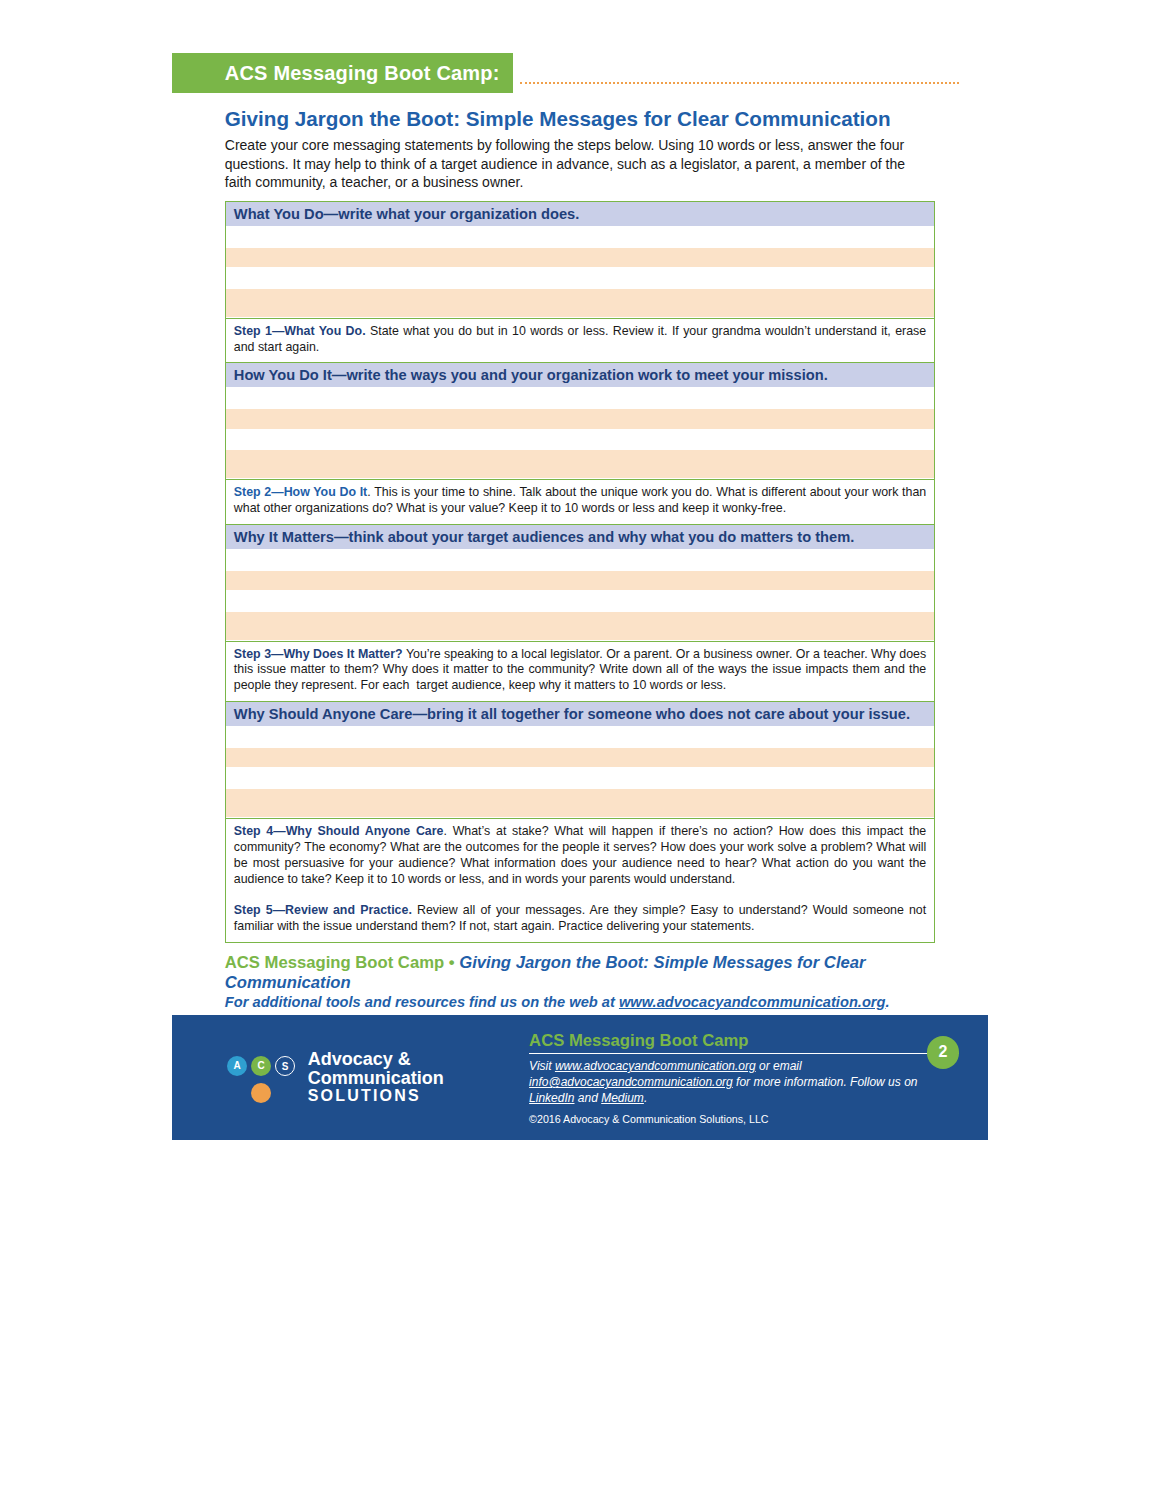ACS Messaging Boot Camp:
Giving Jargon the Boot: Simple Messages for Clear Communication
Create your core messaging statements by following the steps below. Using 10 words or less, answer the four questions. It may help to think of a target audience in advance, such as a legislator, a parent, a member of the faith community, a teacher, or a business owner.
What You Do—write what your organization does.
Step 1—What You Do. State what you do but in 10 words or less. Review it. If your grandma wouldn’t understand it, erase and start again.
How You Do It—write the ways you and your organization work to meet your mission.
Step 2—How You Do It. This is your time to shine. Talk about the unique work you do. What is different about your work than what other organizations do? What is your value? Keep it to 10 words or less and keep it wonky-free.
Why It Matters—think about your target audiences and why what you do matters to them.
Step 3—Why Does It Matter? You’re speaking to a local legislator. Or a parent. Or a business owner. Or a teacher. Why does this issue matter to them? Why does it matter to the community? Write down all of the ways the issue impacts them and the people they represent. For each target audience, keep why it matters to 10 words or less.
Why Should Anyone Care—bring it all together for someone who does not care about your issue.
Step 4—Why Should Anyone Care. What’s at stake? What will happen if there’s no action? How does this impact the community? The economy? What are the outcomes for the people it serves? How does your work solve a problem? What will be most persuasive for your audience? What information does your audience need to hear? What action do you want the audience to take? Keep it to 10 words or less, and in words your parents would understand.
Step 5—Review and Practice. Review all of your messages. Are they simple? Easy to understand? Would someone not familiar with the issue understand them? If not, start again. Practice delivering your statements.
ACS Messaging Boot Camp • Giving Jargon the Boot: Simple Messages for Clear Communication
For additional tools and resources find us on the web at www.advocacyandcommunication.org.
A
C
S
Advocacy &
Communication
SOLUTIONS
ACS Messaging Boot Camp
Visit www.advocacyandcommunication.org or email
info@advocacyandcommunication.org for more information. Follow us on LinkedIn and Medium.
©2016 Advocacy & Communication Solutions, LLC
2